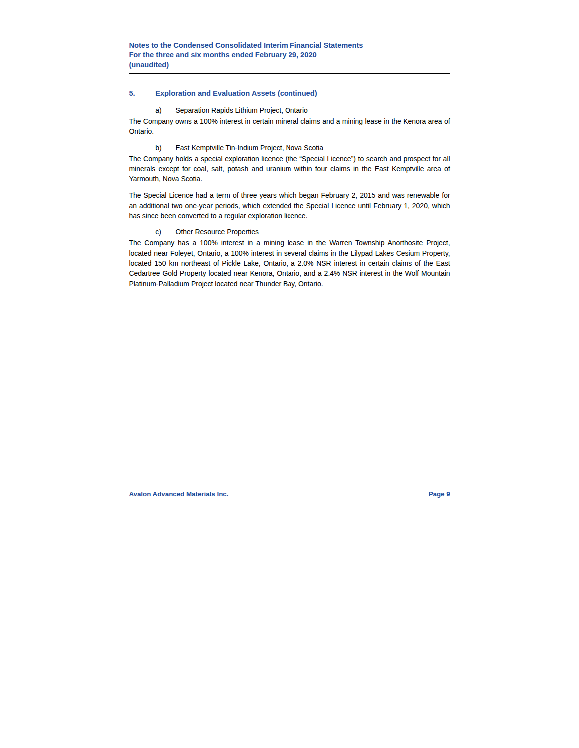Notes to the Condensed Consolidated Interim Financial Statements
For the three and six months ended February 29, 2020
(unaudited)
5. Exploration and Evaluation Assets (continued)
a) Separation Rapids Lithium Project, Ontario
The Company owns a 100% interest in certain mineral claims and a mining lease in the Kenora area of Ontario.
b) East Kemptville Tin-Indium Project, Nova Scotia
The Company holds a special exploration licence (the “Special Licence”) to search and prospect for all minerals except for coal, salt, potash and uranium within four claims in the East Kemptville area of Yarmouth, Nova Scotia.
The Special Licence had a term of three years which began February 2, 2015 and was renewable for an additional two one-year periods, which extended the Special Licence until February 1, 2020, which has since been converted to a regular exploration licence.
c) Other Resource Properties
The Company has a 100% interest in a mining lease in the Warren Township Anorthosite Project, located near Foleyet, Ontario, a 100% interest in several claims in the Lilypad Lakes Cesium Property, located 150 km northeast of Pickle Lake, Ontario, a 2.0% NSR interest in certain claims of the East Cedartree Gold Property located near Kenora, Ontario, and a 2.4% NSR interest in the Wolf Mountain Platinum-Palladium Project located near Thunder Bay, Ontario.
Avalon Advanced Materials Inc. Page 9